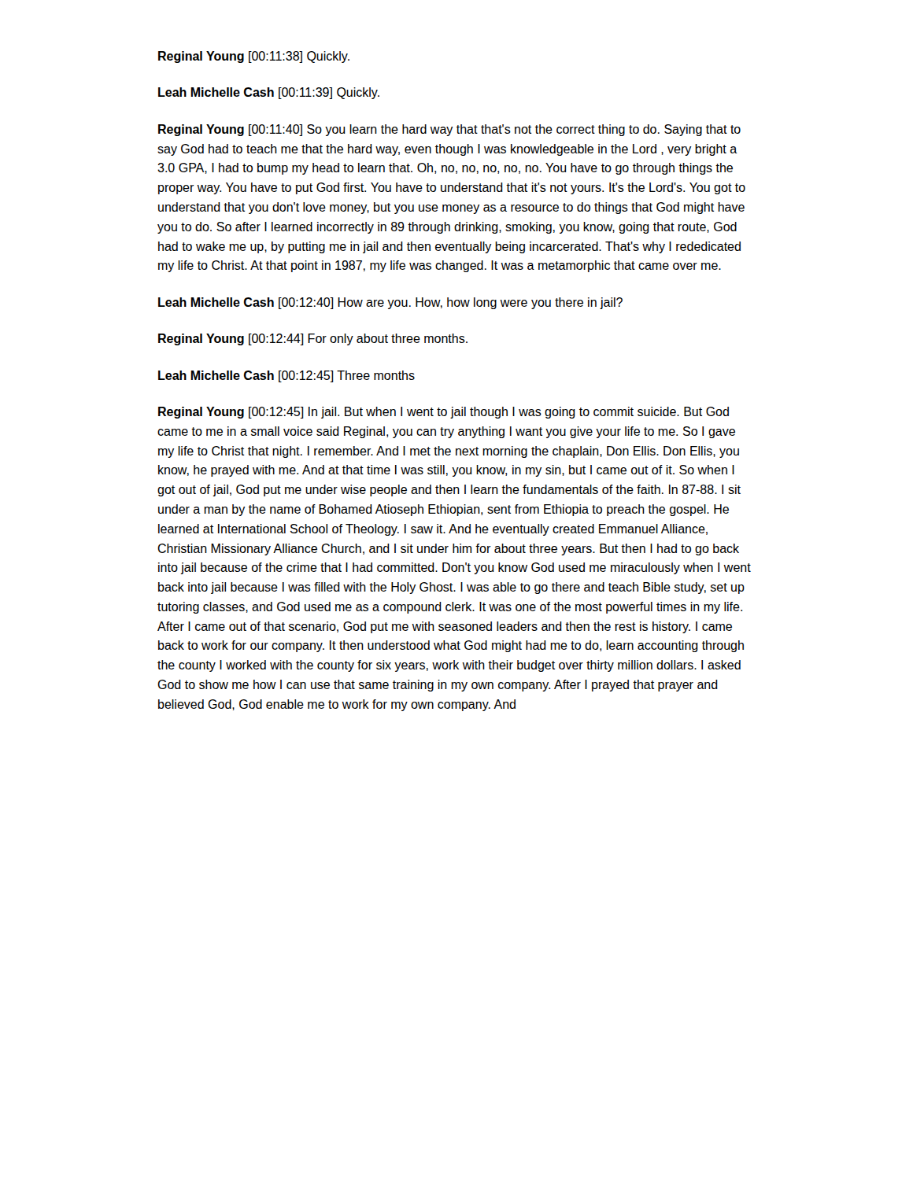Reginal Young [00:11:38] Quickly.
Leah Michelle Cash [00:11:39] Quickly.
Reginal Young [00:11:40] So you learn the hard way that that's not the correct thing to do. Saying that to say God had to teach me that the hard way, even though I was knowledgeable in the Lord , very bright a 3.0 GPA, I had to bump my head to learn that. Oh, no, no, no, no, no. You have to go through things the proper way. You have to put God first. You have to understand that it's not yours. It's the Lord's. You got to understand that you don't love money, but you use money as a resource to do things that God might have you to do. So after I learned incorrectly in 89 through drinking, smoking, you know, going that route, God had to wake me up, by putting me in jail and then eventually being incarcerated. That's why I rededicated my life to Christ. At that point in 1987, my life was changed. It was a metamorphic that came over me.
Leah Michelle Cash [00:12:40] How are you. How, how long were you there in jail?
Reginal Young [00:12:44] For only about three months.
Leah Michelle Cash [00:12:45] Three months
Reginal Young [00:12:45] In jail. But when I went to jail though I was going to commit suicide. But God came to me in a small voice said Reginal, you can try anything I want you give your life to me. So I gave my life to Christ that night. I remember. And I met the next morning the chaplain, Don Ellis. Don Ellis, you know, he prayed with me. And at that time I was still, you know, in my sin, but I came out of it. So when I got out of jail, God put me under wise people and then I learn the fundamentals of the faith. In 87-88. I sit under a man by the name of Bohamed Atioseph Ethiopian, sent from Ethiopia to preach the gospel. He learned at International School of Theology. I saw it. And he eventually created Emmanuel Alliance, Christian Missionary Alliance Church, and I sit under him for about three years. But then I had to go back into jail because of the crime that I had committed. Don't you know God used me miraculously when I went back into jail because I was filled with the Holy Ghost. I was able to go there and teach Bible study, set up tutoring classes, and God used me as a compound clerk. It was one of the most powerful times in my life. After I came out of that scenario, God put me with seasoned leaders and then the rest is history. I came back to work for our company. It then understood what God might had me to do, learn accounting through the county I worked with the county for six years, work with their budget over thirty million dollars. I asked God to show me how I can use that same training in my own company. After I prayed that prayer and believed God, God enable me to work for my own company. And